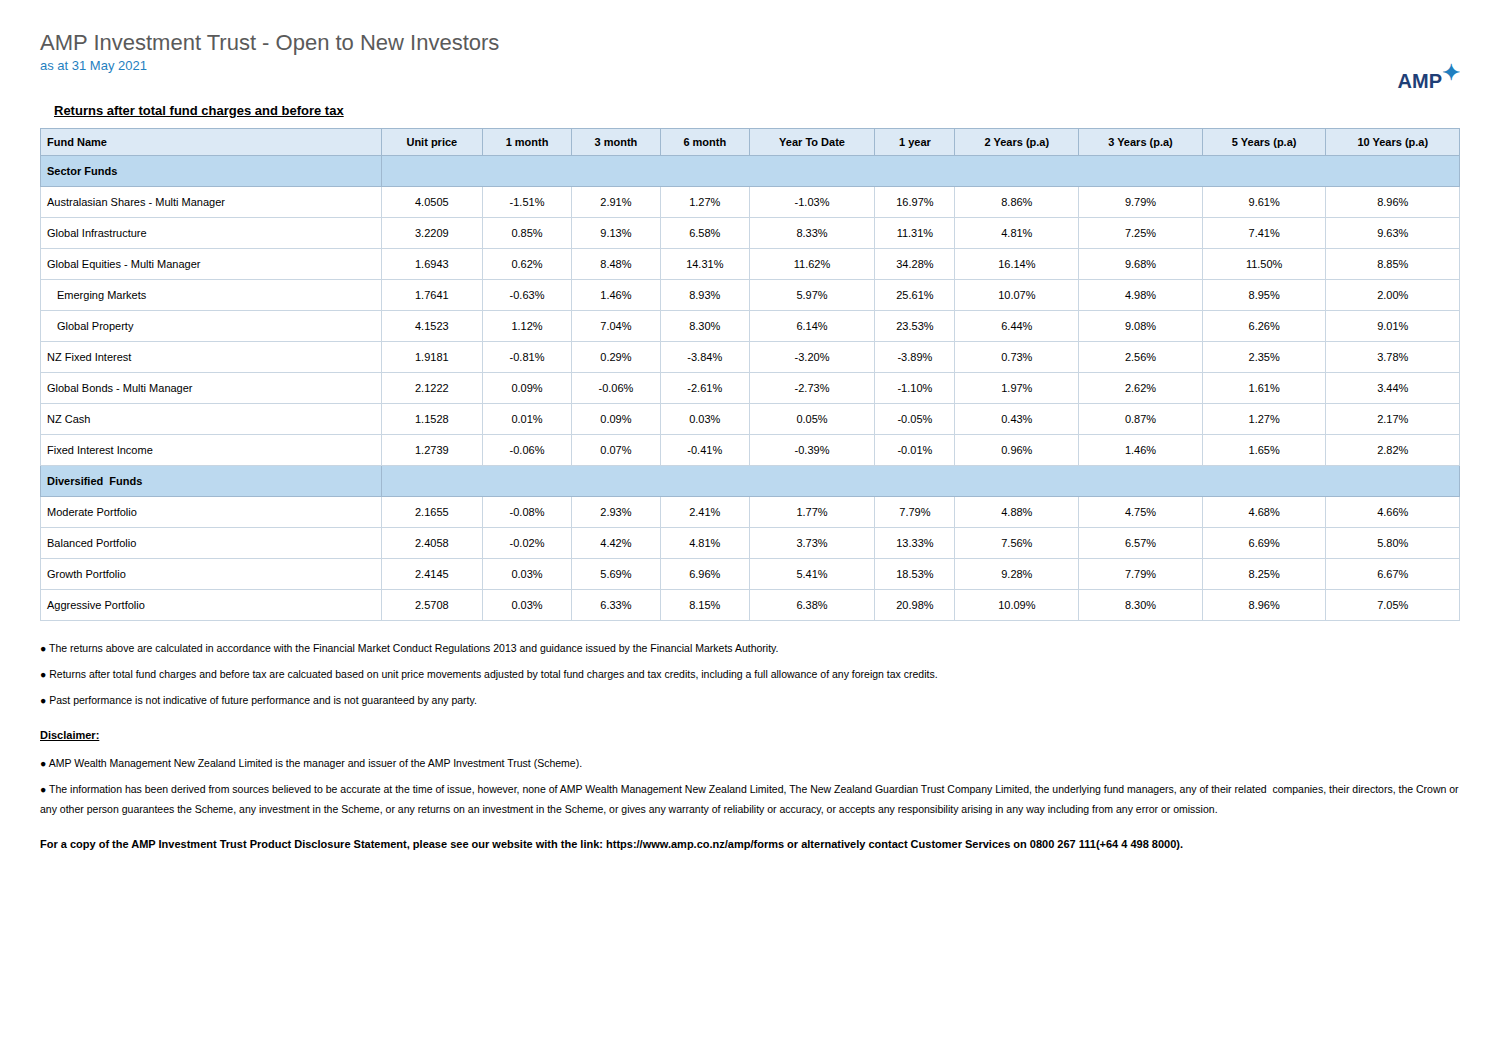AMP Investment Trust - Open to New Investors
as at 31 May 2021
AMP✦
Returns after total fund charges and before tax
| Fund Name | Unit price | 1 month | 3 month | 6 month | Year To Date | 1 year | 2 Years (p.a) | 3 Years (p.a) | 5 Years (p.a) | 10 Years (p.a) |
| --- | --- | --- | --- | --- | --- | --- | --- | --- | --- | --- |
| Sector Funds | |
| Australasian Shares - Multi Manager | 4.0505 | -1.51% | 2.91% | 1.27% | -1.03% | 16.97% | 8.86% | 9.79% | 9.61% | 8.96% |
| Global Infrastructure | 3.2209 | 0.85% | 9.13% | 6.58% | 8.33% | 11.31% | 4.81% | 7.25% | 7.41% | 9.63% |
| Global Equities - Multi Manager | 1.6943 | 0.62% | 8.48% | 14.31% | 11.62% | 34.28% | 16.14% | 9.68% | 11.50% | 8.85% |
| Emerging Markets | 1.7641 | -0.63% | 1.46% | 8.93% | 5.97% | 25.61% | 10.07% | 4.98% | 8.95% | 2.00% |
| Global Property | 4.1523 | 1.12% | 7.04% | 8.30% | 6.14% | 23.53% | 6.44% | 9.08% | 6.26% | 9.01% |
| NZ Fixed Interest | 1.9181 | -0.81% | 0.29% | -3.84% | -3.20% | -3.89% | 0.73% | 2.56% | 2.35% | 3.78% |
| Global Bonds - Multi Manager | 2.1222 | 0.09% | -0.06% | -2.61% | -2.73% | -1.10% | 1.97% | 2.62% | 1.61% | 3.44% |
| NZ Cash | 1.1528 | 0.01% | 0.09% | 0.03% | 0.05% | -0.05% | 0.43% | 0.87% | 1.27% | 2.17% |
| Fixed Interest Income | 1.2739 | -0.06% | 0.07% | -0.41% | -0.39% | -0.01% | 0.96% | 1.46% | 1.65% | 2.82% |
| Diversified Funds | |
| Moderate Portfolio | 2.1655 | -0.08% | 2.93% | 2.41% | 1.77% | 7.79% | 4.88% | 4.75% | 4.68% | 4.66% |
| Balanced Portfolio | 2.4058 | -0.02% | 4.42% | 4.81% | 3.73% | 13.33% | 7.56% | 6.57% | 6.69% | 5.80% |
| Growth Portfolio | 2.4145 | 0.03% | 5.69% | 6.96% | 5.41% | 18.53% | 9.28% | 7.79% | 8.25% | 6.67% |
| Aggressive Portfolio | 2.5708 | 0.03% | 6.33% | 8.15% | 6.38% | 20.98% | 10.09% | 8.30% | 8.96% | 7.05% |
● The returns above are calculated in accordance with the Financial Market Conduct Regulations 2013 and guidance issued by the Financial Markets Authority.
● Returns after total fund charges and before tax are calcuated based on unit price movements adjusted by total fund charges and tax credits, including a full allowance of any foreign tax credits.
● Past performance is not indicative of future performance and is not guaranteed by any party.
Disclaimer:
● AMP Wealth Management New Zealand Limited is the manager and issuer of the AMP Investment Trust (Scheme).
● The information has been derived from sources believed to be accurate at the time of issue, however, none of AMP Wealth Management New Zealand Limited, The New Zealand Guardian Trust Company Limited, the underlying fund managers, any of their related companies, their directors, the Crown or any other person guarantees the Scheme, any investment in the Scheme, or any returns on an investment in the Scheme, or gives any warranty of reliability or accuracy, or accepts any responsibility arising in any way including from any error or omission.
For a copy of the AMP Investment Trust Product Disclosure Statement, please see our website with the link: https://www.amp.co.nz/amp/forms or alternatively contact Customer Services on 0800 267 111(+64 4 498 8000).